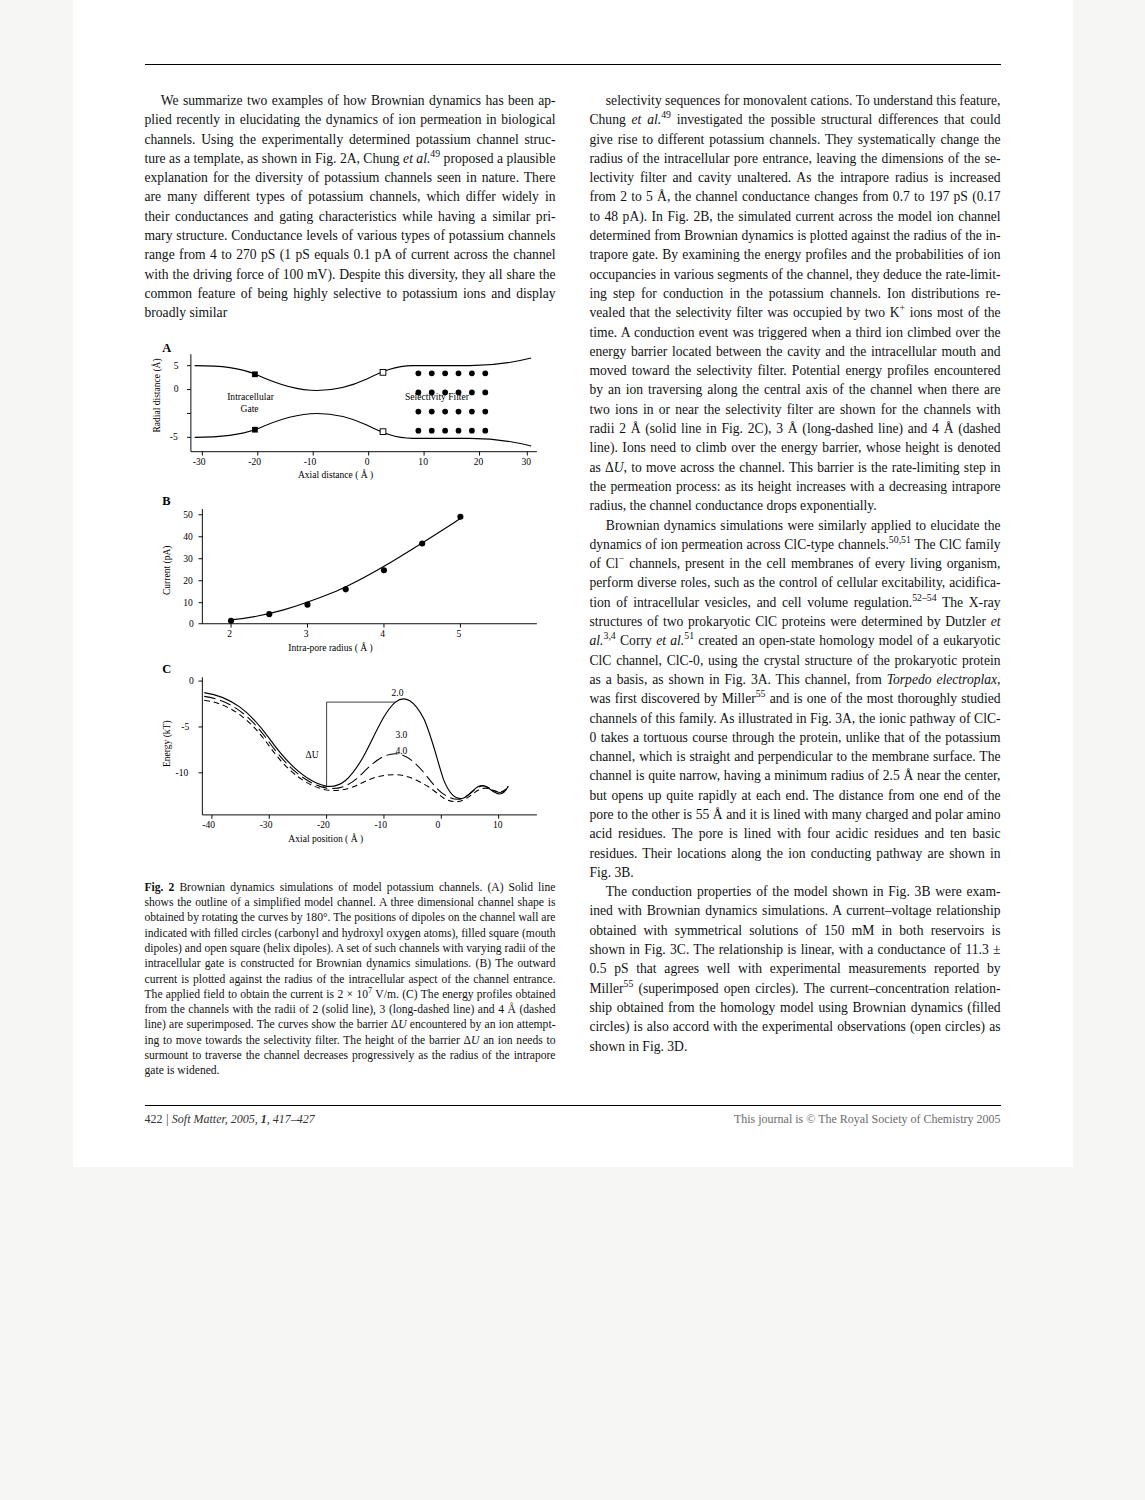We summarize two examples of how Brownian dynamics has been applied recently in elucidating the dynamics of ion permeation in biological channels. Using the experimentally determined potassium channel structure as a template, as shown in Fig. 2A, Chung et al.49 proposed a plausible explanation for the diversity of potassium channels seen in nature. There are many different types of potassium channels, which differ widely in their conductances and gating characteristics while having a similar primary structure. Conductance levels of various types of potassium channels range from 4 to 270 pS (1 pS equals 0.1 pA of current across the channel with the driving force of 100 mV). Despite this diversity, they all share the common feature of being highly selective to potassium ions and display broadly similar
A 5 0 -5 -30 -20 -10 0 10 20 30 Axial distance ( Å ) Radial distance (Å) Intracellular Gate Selectivity Filter B 50 40 30 20 10 0 Current (pA) 2 3 4 5 Intra-pore radius ( Å ) C 0 -5 -10 Energy (kT) -40 -30 -20 -10 0 10 Axial position ( Å ) ΔU 2.0 3.0 4.0
Fig. 2 Brownian dynamics simulations of model potassium channels. (A) Solid line shows the outline of a simplified model channel. A three dimensional channel shape is obtained by rotating the curves by 180°. The positions of dipoles on the channel wall are indicated with filled circles (carbonyl and hydroxyl oxygen atoms), filled square (mouth dipoles) and open square (helix dipoles). A set of such channels with varying radii of the intracellular gate is constructed for Brownian dynamics simulations. (B) The outward current is plotted against the radius of the intracellular aspect of the channel entrance. The applied field to obtain the current is 2 × 107 V/m. (C) The energy profiles obtained from the channels with the radii of 2 (solid line), 3 (long-dashed line) and 4 Å (dashed line) are superimposed. The curves show the barrier ΔU encountered by an ion attempting to move towards the selectivity filter. The height of the barrier ΔU an ion needs to surmount to traverse the channel decreases progressively as the radius of the intrapore gate is widened.
selectivity sequences for monovalent cations. To understand this feature, Chung et al.49 investigated the possible structural differences that could give rise to different potassium channels. They systematically change the radius of the intracellular pore entrance, leaving the dimensions of the selectivity filter and cavity unaltered. As the intrapore radius is increased from 2 to 5 Å, the channel conductance changes from 0.7 to 197 pS (0.17 to 48 pA). In Fig. 2B, the simulated current across the model ion channel determined from Brownian dynamics is plotted against the radius of the intrapore gate. By examining the energy profiles and the probabilities of ion occupancies in various segments of the channel, they deduce the rate-limiting step for conduction in the potassium channels. Ion distributions revealed that the selectivity filter was occupied by two K+ ions most of the time. A conduction event was triggered when a third ion climbed over the energy barrier located between the cavity and the intracellular mouth and moved toward the selectivity filter. Potential energy profiles encountered by an ion traversing along the central axis of the channel when there are two ions in or near the selectivity filter are shown for the channels with radii 2 Å (solid line in Fig. 2C), 3 Å (long-dashed line) and 4 Å (dashed line). Ions need to climb over the energy barrier, whose height is denoted as ΔU, to move across the channel. This barrier is the rate-limiting step in the permeation process: as its height increases with a decreasing intrapore radius, the channel conductance drops exponentially.
Brownian dynamics simulations were similarly applied to elucidate the dynamics of ion permeation across ClC-type channels.50,51 The ClC family of Cl− channels, present in the cell membranes of every living organism, perform diverse roles, such as the control of cellular excitability, acidification of intracellular vesicles, and cell volume regulation.52–54 The X-ray structures of two prokaryotic ClC proteins were determined by Dutzler et al.3,4 Corry et al.51 created an open-state homology model of a eukaryotic ClC channel, ClC-0, using the crystal structure of the prokaryotic protein as a basis, as shown in Fig. 3A. This channel, from Torpedo electroplax, was first discovered by Miller55 and is one of the most thoroughly studied channels of this family. As illustrated in Fig. 3A, the ionic pathway of ClC-0 takes a tortuous course through the protein, unlike that of the potassium channel, which is straight and perpendicular to the membrane surface. The channel is quite narrow, having a minimum radius of 2.5 Å near the center, but opens up quite rapidly at each end. The distance from one end of the pore to the other is 55 Å and it is lined with many charged and polar amino acid residues. The pore is lined with four acidic residues and ten basic residues. Their locations along the ion conducting pathway are shown in Fig. 3B.
The conduction properties of the model shown in Fig. 3B were examined with Brownian dynamics simulations. A current–voltage relationship obtained with symmetrical solutions of 150 mM in both reservoirs is shown in Fig. 3C. The relationship is linear, with a conductance of 11.3 ± 0.5 pS that agrees well with experimental measurements reported by Miller55 (superimposed open circles). The current–concentration relationship obtained from the homology model using Brownian dynamics (filled circles) is also accord with the experimental observations (open circles) as shown in Fig. 3D.
422 | Soft Matter, 2005, 1, 417–427
This journal is © The Royal Society of Chemistry 2005